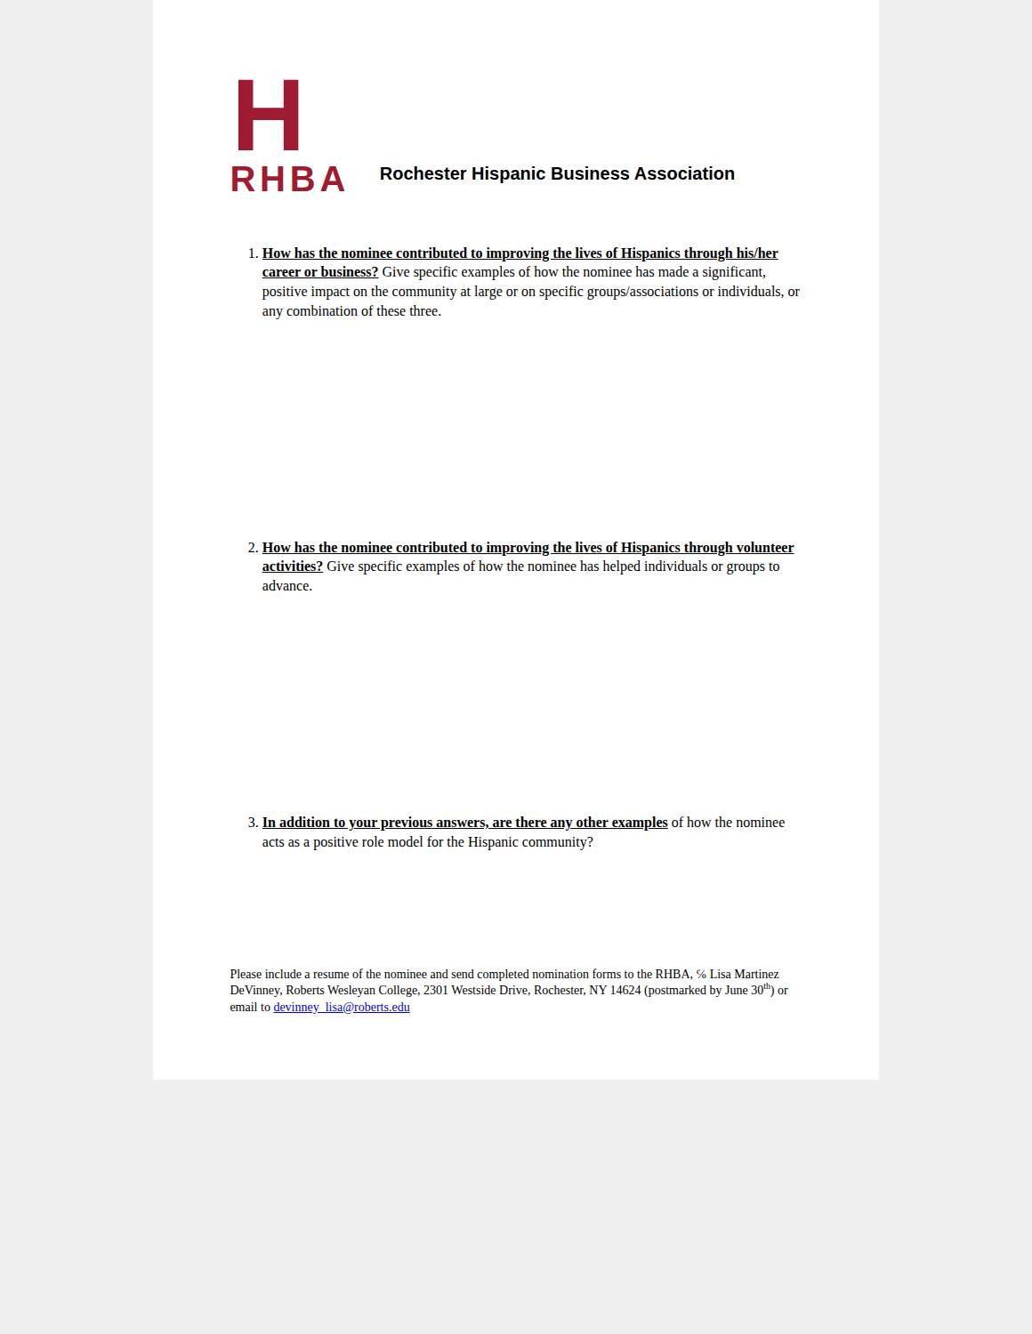H RHBA
Rochester Hispanic Business Association
How has the nominee contributed to improving the lives of Hispanics through his/her career or business? Give specific examples of how the nominee has made a significant, positive impact on the community at large or on specific groups/associations or individuals, or any combination of these three.
How has the nominee contributed to improving the lives of Hispanics through volunteer activities? Give specific examples of how the nominee has helped individuals or groups to advance.
In addition to your previous answers, are there any other examples of how the nominee acts as a positive role model for the Hispanic community?
Please include a resume of the nominee and send completed nomination forms to the RHBA, ℅ Lisa Martinez DeVinney, Roberts Wesleyan College, 2301 Westside Drive, Rochester, NY 14624 (postmarked by June 30th) or email to devinney_lisa@roberts.edu